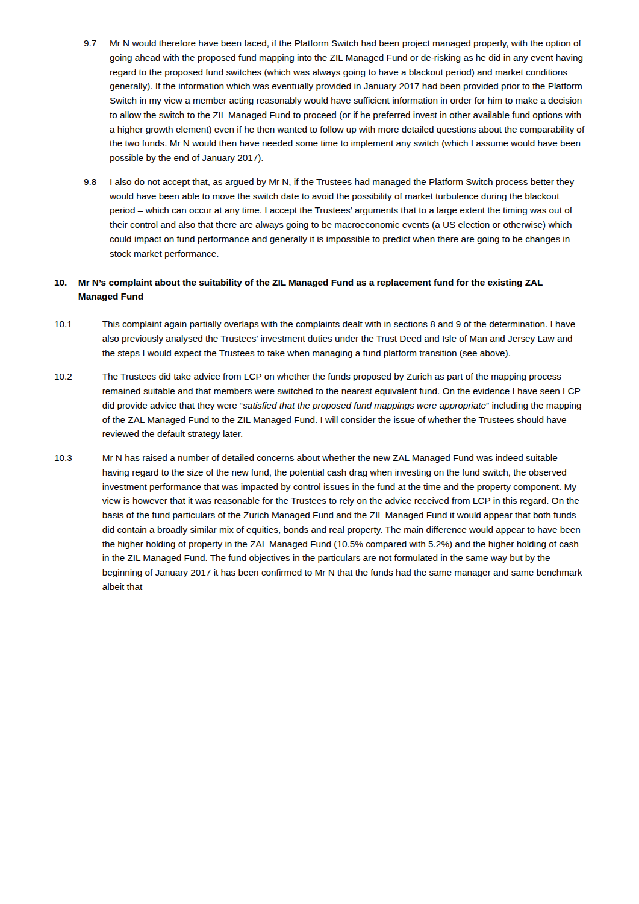9.7
Mr N would therefore have been faced, if the Platform Switch had been project managed properly, with the option of going ahead with the proposed fund mapping into the ZIL Managed Fund or de-risking as he did in any event having regard to the proposed fund switches (which was always going to have a blackout period) and market conditions generally). If the information which was eventually provided in January 2017 had been provided prior to the Platform Switch in my view a member acting reasonably would have sufficient information in order for him to make a decision to allow the switch to the ZIL Managed Fund to proceed (or if he preferred invest in other available fund options with a higher growth element) even if he then wanted to follow up with more detailed questions about the comparability of the two funds. Mr N would then have needed some time to implement any switch (which I assume would have been possible by the end of January 2017).
9.8
I also do not accept that, as argued by Mr N, if the Trustees had managed the Platform Switch process better they would have been able to move the switch date to avoid the possibility of market turbulence during the blackout period – which can occur at any time. I accept the Trustees’ arguments that to a large extent the timing was out of their control and also that there are always going to be macroeconomic events (a US election or otherwise) which could impact on fund performance and generally it is impossible to predict when there are going to be changes in stock market performance.
10. Mr N’s complaint about the suitability of the ZIL Managed Fund as a replacement fund for the existing ZAL Managed Fund
10.1
This complaint again partially overlaps with the complaints dealt with in sections 8 and 9 of the determination. I have also previously analysed the Trustees’ investment duties under the Trust Deed and Isle of Man and Jersey Law and the steps I would expect the Trustees to take when managing a fund platform transition (see above).
10.2
The Trustees did take advice from LCP on whether the funds proposed by Zurich as part of the mapping process remained suitable and that members were switched to the nearest equivalent fund. On the evidence I have seen LCP did provide advice that they were “satisfied that the proposed fund mappings were appropriate” including the mapping of the ZAL Managed Fund to the ZIL Managed Fund. I will consider the issue of whether the Trustees should have reviewed the default strategy later.
10.3
Mr N has raised a number of detailed concerns about whether the new ZAL Managed Fund was indeed suitable having regard to the size of the new fund, the potential cash drag when investing on the fund switch, the observed investment performance that was impacted by control issues in the fund at the time and the property component. My view is however that it was reasonable for the Trustees to rely on the advice received from LCP in this regard. On the basis of the fund particulars of the Zurich Managed Fund and the ZIL Managed Fund it would appear that both funds did contain a broadly similar mix of equities, bonds and real property. The main difference would appear to have been the higher holding of property in the ZAL Managed Fund (10.5% compared with 5.2%) and the higher holding of cash in the ZIL Managed Fund. The fund objectives in the particulars are not formulated in the same way but by the beginning of January 2017 it has been confirmed to Mr N that the funds had the same manager and same benchmark albeit that